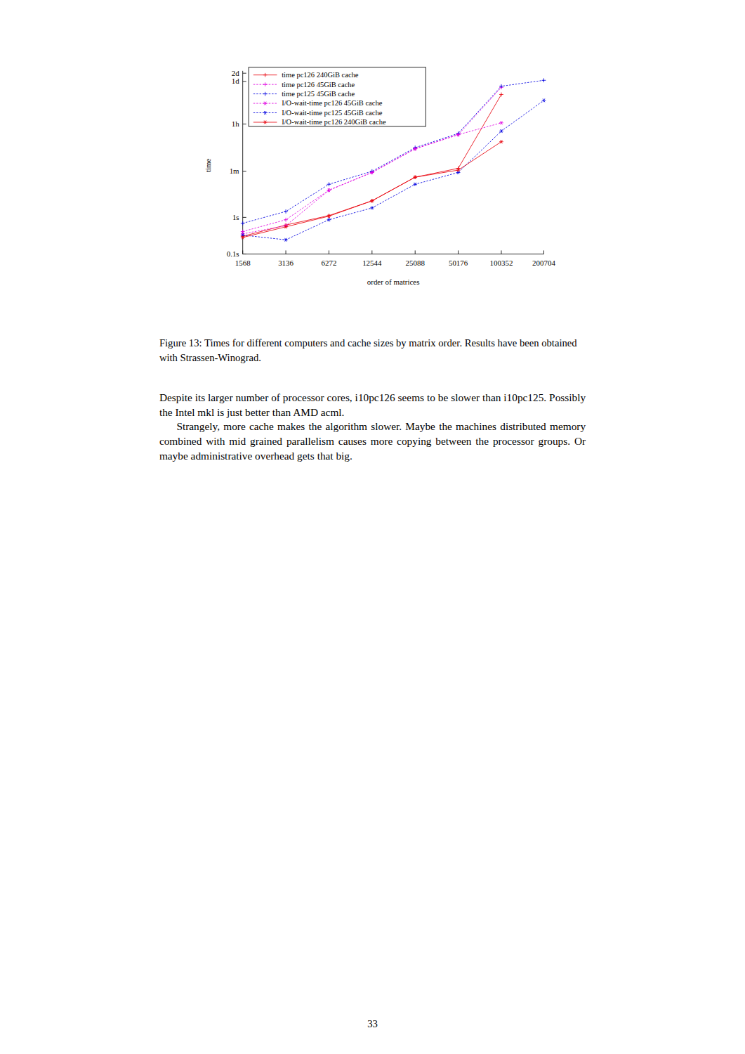2d 1d 1h 1m 1s 0.1s 1568 3136 6272 12544 25088 50176 100352 200704 time order of matrices time pc126 240GiB cache time pc126 45GiB cache time pc125 45GiB cache I/O-wait-time pc126 45GiB cache I/O-wait-time pc125 45GiB cache I/O-wait-time pc126 240GiB cache
Figure 13: Times for different computers and cache sizes by matrix order. Results have been obtained with Strassen-Winograd.
Despite its larger number of processor cores, i10pc126 seems to be slower than i10pc125. Possibly the Intel mkl is just better than AMD acml.
Strangely, more cache makes the algorithm slower. Maybe the machines distributed memory combined with mid grained parallelism causes more copying between the processor groups. Or maybe administrative overhead gets that big.
33